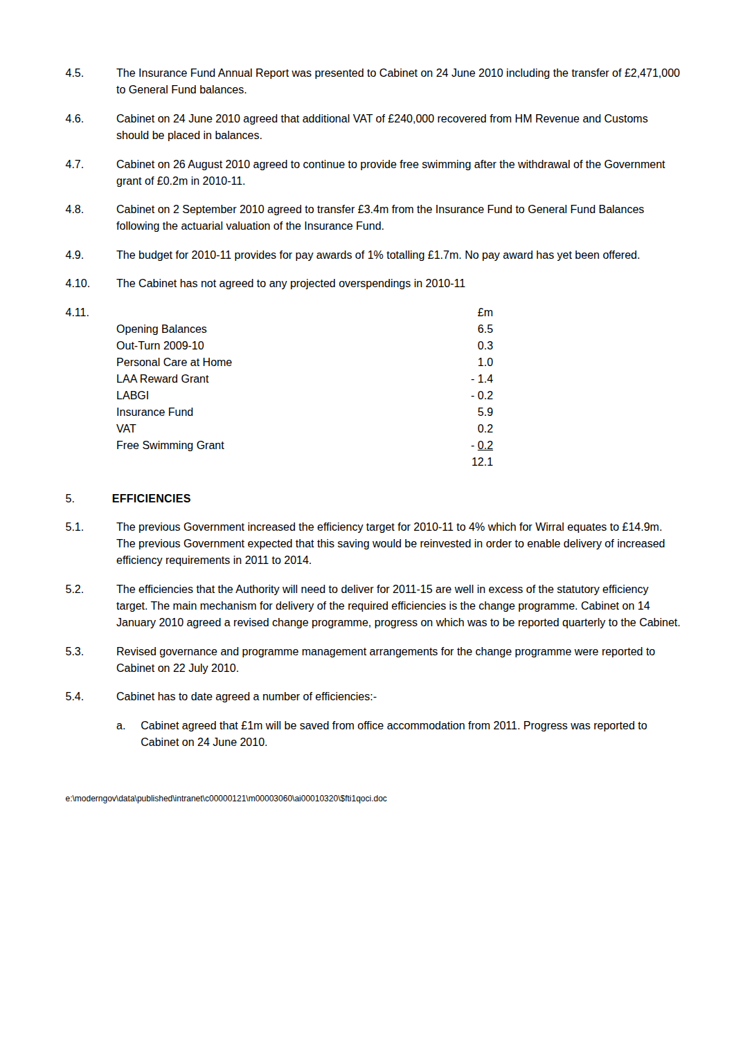4.5.
The Insurance Fund Annual Report was presented to Cabinet on 24 June 2010 including the transfer of £2,471,000 to General Fund balances.
4.6.
Cabinet on 24 June 2010 agreed that additional VAT of £240,000 recovered from HM Revenue and Customs should be placed in balances.
4.7.
Cabinet on 26 August 2010 agreed to continue to provide free swimming after the withdrawal of the Government grant of £0.2m in 2010-11.
4.8.
Cabinet on 2 September 2010 agreed to transfer £3.4m from the Insurance Fund to General Fund Balances following the actuarial valuation of the Insurance Fund.
4.9.
The budget for 2010-11 provides for pay awards of 1% totalling £1.7m. No pay award has yet been offered.
4.10.
The Cabinet has not agreed to any projected overspendings in 2010-11
4.11.
| | £m |
| Opening Balances | 6.5 |
| Out-Turn 2009-10 | 0.3 |
| Personal Care at Home | 1.0 |
| LAA Reward Grant | - 1.4 |
| LABGI | - 0.2 |
| Insurance Fund | 5.9 |
| VAT | 0.2 |
| Free Swimming Grant | - 0.2 |
| | 12.1 |
5.
EFFICIENCIES
5.1.
The previous Government increased the efficiency target for 2010-11 to 4% which for Wirral equates to £14.9m. The previous Government expected that this saving would be reinvested in order to enable delivery of increased efficiency requirements in 2011 to 2014.
5.2.
The efficiencies that the Authority will need to deliver for 2011-15 are well in excess of the statutory efficiency target. The main mechanism for delivery of the required efficiencies is the change programme. Cabinet on 14 January 2010 agreed a revised change programme, progress on which was to be reported quarterly to the Cabinet.
5.3.
Revised governance and programme management arrangements for the change programme were reported to Cabinet on 22 July 2010.
5.4.
Cabinet has to date agreed a number of efficiencies:-
a. Cabinet agreed that £1m will be saved from office accommodation from 2011. Progress was reported to Cabinet on 24 June 2010.
e:\moderngov\data\published\intranet\c00000121\m00003060\ai00010320\$fti1qoci.doc